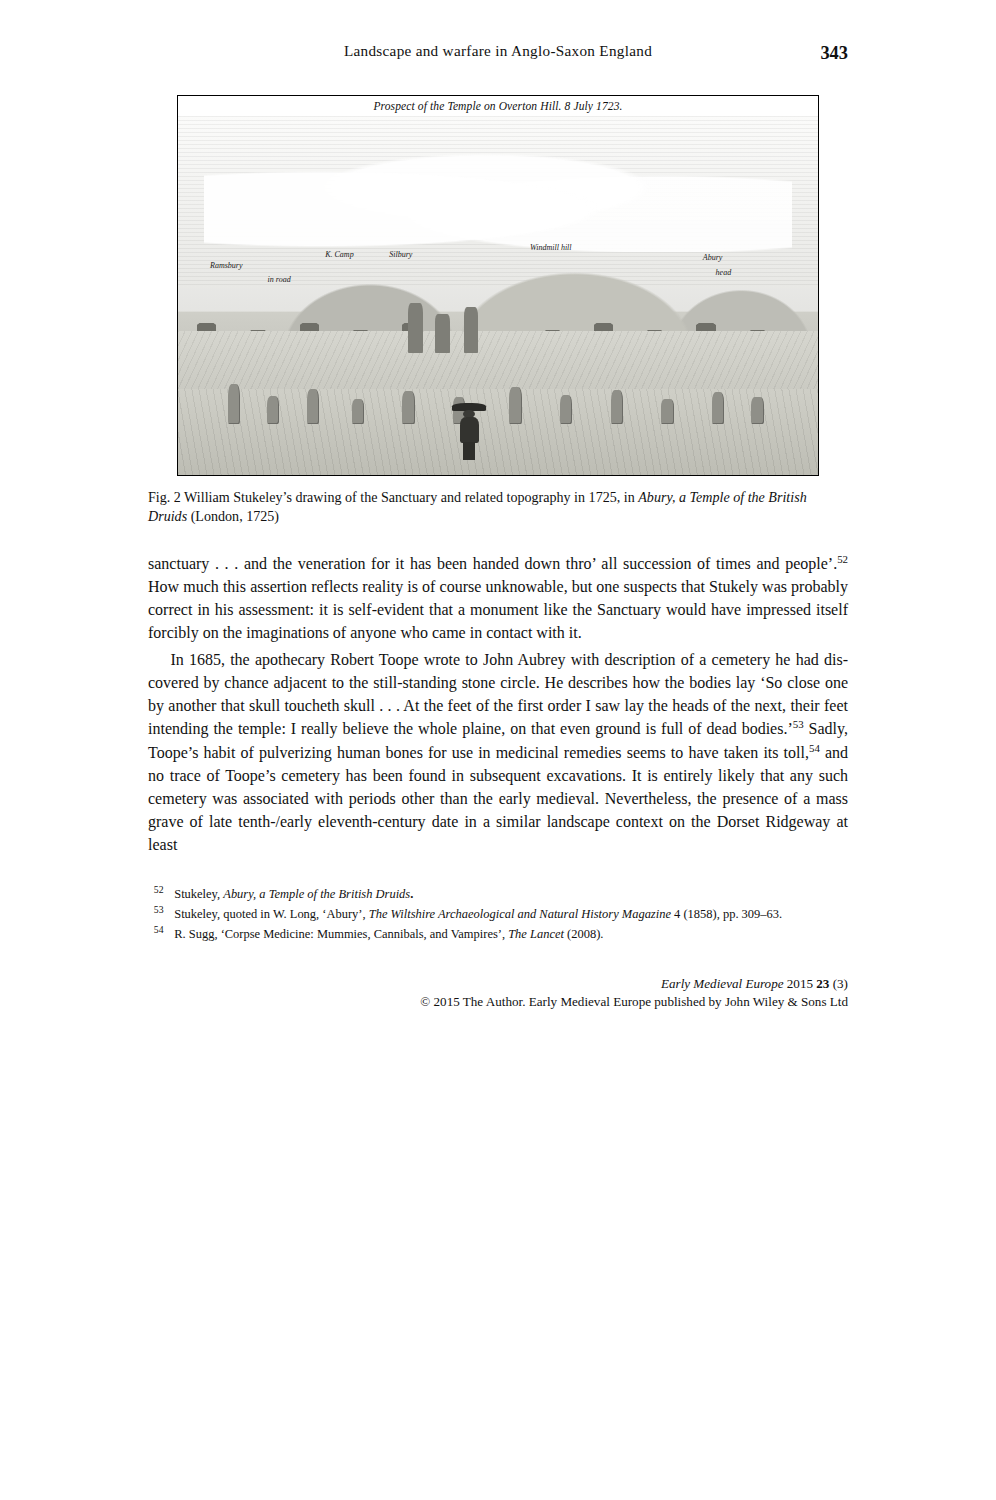Landscape and warfare in Anglo-Saxon England 343
Prospect of the Temple on Overton Hill. 8 July 1723.
TAB. XXI
P.40
Ramsbury in road K. Camp Silbury Windmill hill Abury head
Fig. 2 William Stukeley’s drawing of the Sanctuary and related topography in 1725, in Abury, a Temple of the British Druids (London, 1725)
sanctuary . . . and the veneration for it has been handed down thro’ all succession of times and people’.52 How much this assertion reflects reality is of course unknowable, but one suspects that Stukely was probably correct in his assessment: it is self-evident that a monument like the Sanctuary would have impressed itself forcibly on the imaginations of anyone who came in contact with it.
In 1685, the apothecary Robert Toope wrote to John Aubrey with description of a cemetery he had discovered by chance adjacent to the still-standing stone circle. He describes how the bodies lay ‘So close one by another that skull toucheth skull . . . At the feet of the first order I saw lay the heads of the next, their feet intending the temple: I really believe the whole plaine, on that even ground is full of dead bodies.’53 Sadly, Toope’s habit of pulverizing human bones for use in medicinal remedies seems to have taken its toll,54 and no trace of Toope’s cemetery has been found in subsequent excavations. It is entirely likely that any such cemetery was associated with periods other than the early medieval. Nevertheless, the presence of a mass grave of late tenth-/early eleventh-century date in a similar landscape context on the Dorset Ridgeway at least
Stukeley, Abury, a Temple of the British Druids.
Stukeley, quoted in W. Long, ‘Abury’, The Wiltshire Archaeological and Natural History Magazine 4 (1858), pp. 309–63.
R. Sugg, ‘Corpse Medicine: Mummies, Cannibals, and Vampires’, The Lancet (2008).
Early Medieval Europe 2015 23 (3)
© 2015 The Author. Early Medieval Europe published by John Wiley & Sons Ltd